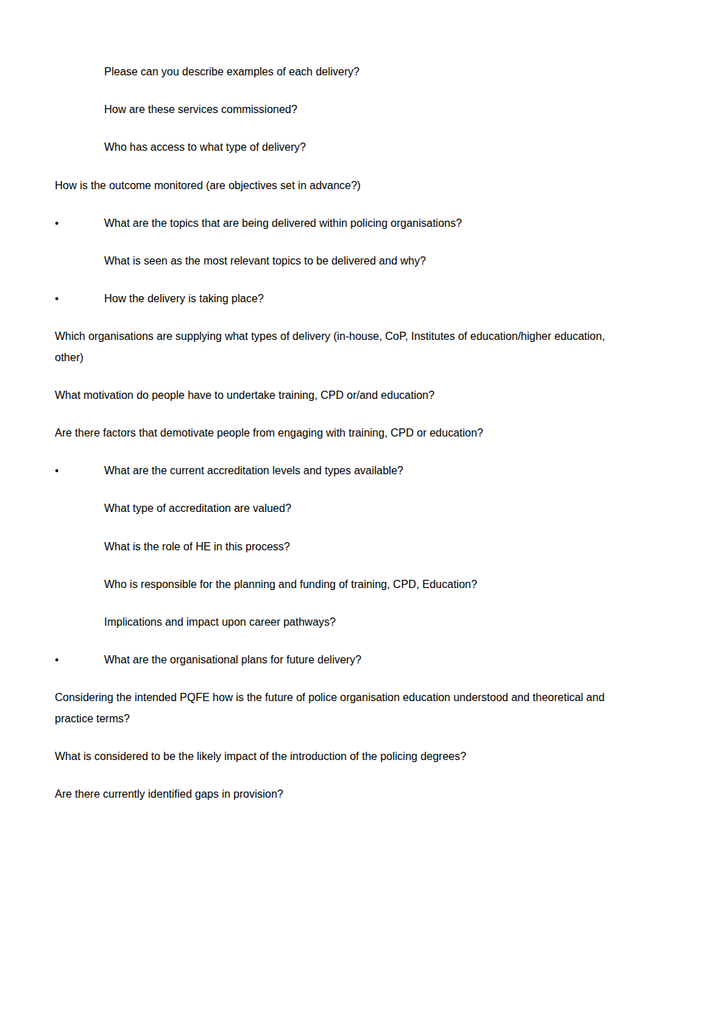Please can you describe examples of each delivery?
How are these services commissioned?
Who has access to what type of delivery?
How is the outcome monitored (are objectives set in advance?)
•What are the topics that are being delivered within policing organisations?
What is seen as the most relevant topics to be delivered and why?
•How the delivery is taking place?
Which organisations are supplying what types of delivery (in-house, CoP, Institutes of education/higher education, other)
What motivation do people have to undertake training, CPD or/and education?
Are there factors that demotivate people from engaging with training, CPD or education?
•What are the current accreditation levels and types available?
What type of accreditation are valued?
What is the role of HE in this process?
Who is responsible for the planning and funding of training, CPD, Education?
Implications and impact upon career pathways?
•What are the organisational plans for future delivery?
Considering the intended PQFE how is the future of police organisation education understood and theoretical and practice terms?
What is considered to be the likely impact of the introduction of the policing degrees?
Are there currently identified gaps in provision?